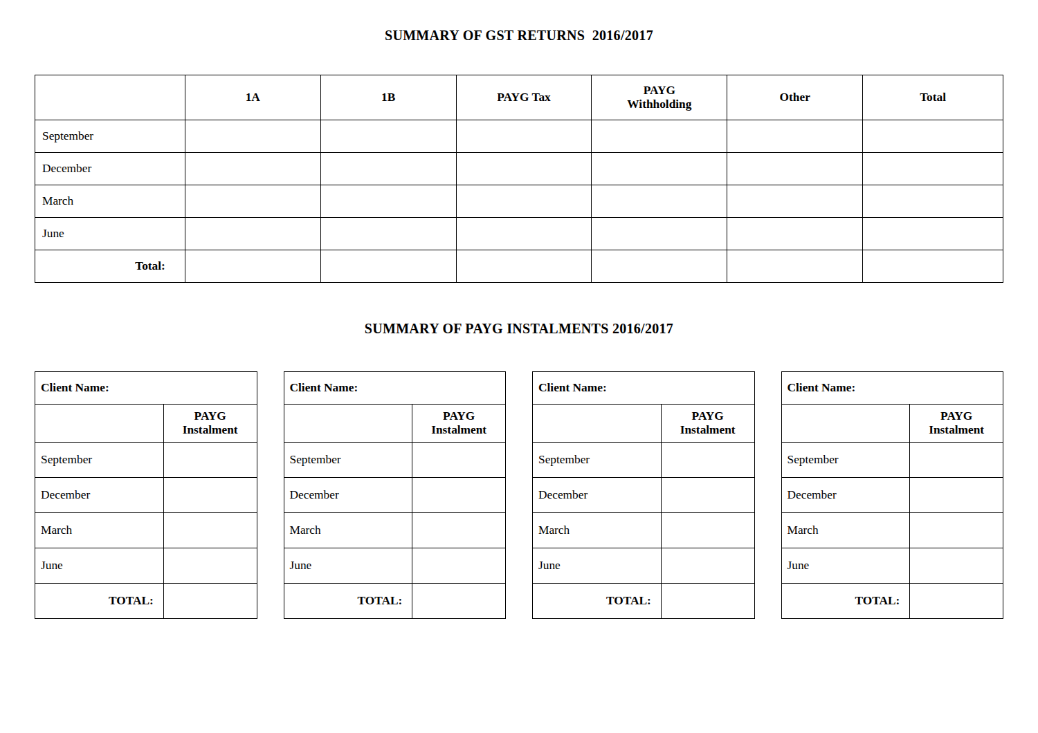SUMMARY OF GST RETURNS 2016/2017
| | 1A | 1B | PAYG Tax | PAYG Withholding | Other | Total |
| --- | --- | --- | --- | --- | --- | --- |
| September | | | | | | |
| December | | | | | | |
| March | | | | | | |
| June | | | | | | |
| Total: | | | | | | |
SUMMARY OF PAYG INSTALMENTS 2016/2017
| Client Name: |
| | PAYG Instalment |
| September | |
| December | |
| March | |
| June | |
| TOTAL: | |
| Client Name: |
| | PAYG Instalment |
| September | |
| December | |
| March | |
| June | |
| TOTAL: | |
| Client Name: |
| | PAYG Instalment |
| September | |
| December | |
| March | |
| June | |
| TOTAL: | |
| Client Name: |
| | PAYG Instalment |
| September | |
| December | |
| March | |
| June | |
| TOTAL: | |